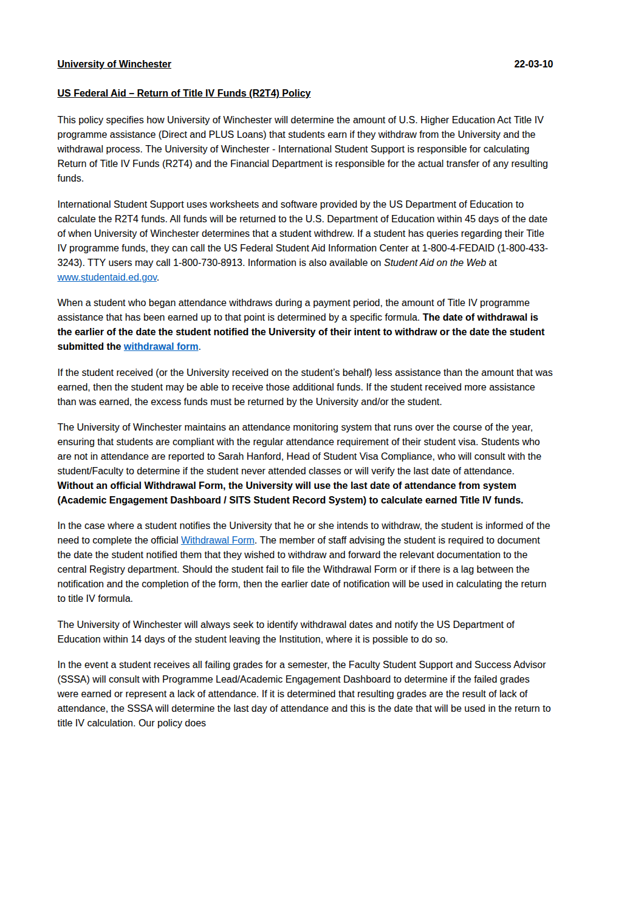University of Winchester 22-03-10
US Federal Aid – Return of Title IV Funds (R2T4) Policy
This policy specifies how University of Winchester will determine the amount of U.S. Higher Education Act Title IV programme assistance (Direct and PLUS Loans) that students earn if they withdraw from the University and the withdrawal process. The University of Winchester - International Student Support is responsible for calculating Return of Title IV Funds (R2T4) and the Financial Department is responsible for the actual transfer of any resulting funds.
International Student Support uses worksheets and software provided by the US Department of Education to calculate the R2T4 funds. All funds will be returned to the U.S. Department of Education within 45 days of the date of when University of Winchester determines that a student withdrew. If a student has queries regarding their Title IV programme funds, they can call the US Federal Student Aid Information Center at 1-800-4-FEDAID (1-800-433-3243). TTY users may call 1-800-730-8913. Information is also available on Student Aid on the Web at www.studentaid.ed.gov.
When a student who began attendance withdraws during a payment period, the amount of Title IV programme assistance that has been earned up to that point is determined by a specific formula. The date of withdrawal is the earlier of the date the student notified the University of their intent to withdraw or the date the student submitted the withdrawal form.
If the student received (or the University received on the student’s behalf) less assistance than the amount that was earned, then the student may be able to receive those additional funds. If the student received more assistance than was earned, the excess funds must be returned by the University and/or the student.
The University of Winchester maintains an attendance monitoring system that runs over the course of the year, ensuring that students are compliant with the regular attendance requirement of their student visa. Students who are not in attendance are reported to Sarah Hanford, Head of Student Visa Compliance, who will consult with the student/Faculty to determine if the student never attended classes or will verify the last date of attendance. Without an official Withdrawal Form, the University will use the last date of attendance from system (Academic Engagement Dashboard / SITS Student Record System) to calculate earned Title IV funds.
In the case where a student notifies the University that he or she intends to withdraw, the student is informed of the need to complete the official Withdrawal Form. The member of staff advising the student is required to document the date the student notified them that they wished to withdraw and forward the relevant documentation to the central Registry department. Should the student fail to file the Withdrawal Form or if there is a lag between the notification and the completion of the form, then the earlier date of notification will be used in calculating the return to title IV formula.
The University of Winchester will always seek to identify withdrawal dates and notify the US Department of Education within 14 days of the student leaving the Institution, where it is possible to do so.
In the event a student receives all failing grades for a semester, the Faculty Student Support and Success Advisor (SSSA) will consult with Programme Lead/Academic Engagement Dashboard to determine if the failed grades were earned or represent a lack of attendance. If it is determined that resulting grades are the result of lack of attendance, the SSSA will determine the last day of attendance and this is the date that will be used in the return to title IV calculation. Our policy does